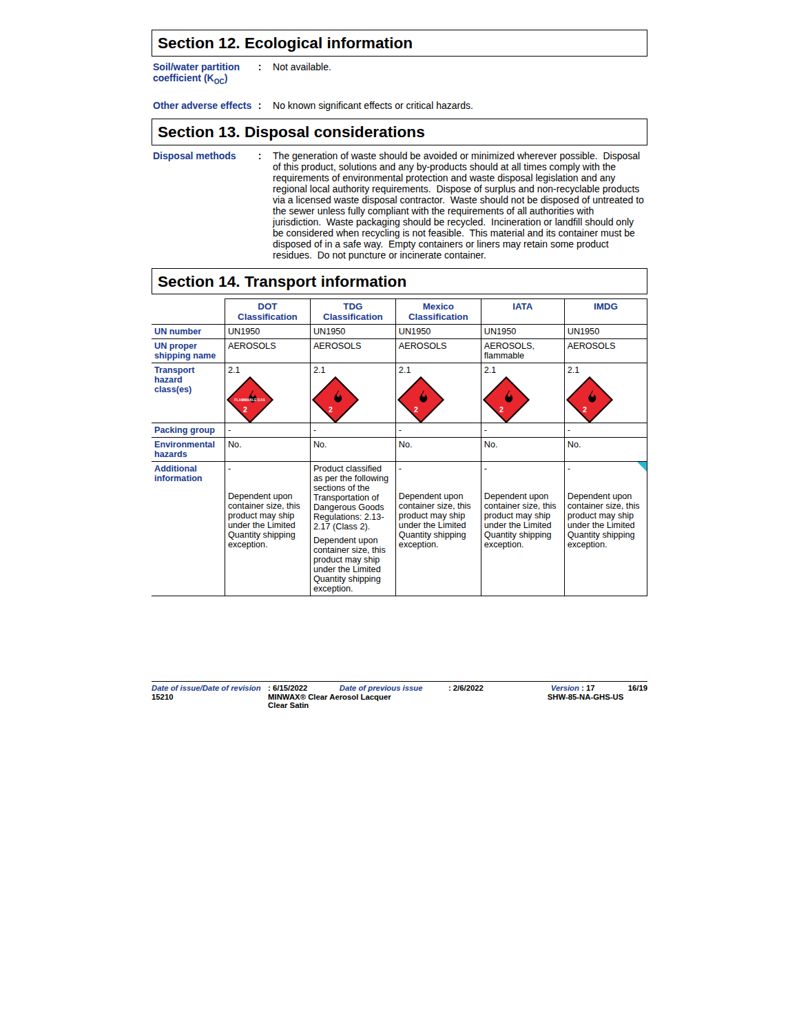Section 12. Ecological information
| Soil/water partition coefficient (K OC ) | : | Not available. |
| Other adverse effects | : | No known significant effects or critical hazards. |
Section 13. Disposal considerations
| Disposal methods | : | The generation of waste should be avoided or minimized wherever possible. Disposal of this product, solutions and any by-products should at all times comply with the requirements of environmental protection and waste disposal legislation and any regional local authority requirements. Dispose of surplus and non-recyclable products via a licensed waste disposal contractor. Waste should not be disposed of untreated to the sewer unless fully compliant with the requirements of all authorities with jurisdiction. Waste packaging should be recycled. Incineration or landfill should only be considered when recycling is not feasible. This material and its container must be disposed of in a safe way. Empty containers or liners may retain some product residues. Do not puncture or incinerate container. |
Section 14. Transport information
| | DOT Classification | TDG Classification | Mexico Classification | IATA | IMDG |
| UN number | UN1950 | UN1950 | UN1950 | UN1950 | UN1950 |
| UN proper shipping name | AEROSOLS | AEROSOLS | AEROSOLS | AEROSOLS, flammable | AEROSOLS |
| Transport hazard class(es) | 2.1 FLAMMABLE GAS 2 | 2.1 2 | 2.1 2 | 2.1 2 | 2.1 2 |
| Packing group | - | - | - | - | - |
| Environmental hazards | No. | No. | No. | No. | No. |
| Additional information | - Dependent upon container size, this product may ship under the Limited Quantity shipping exception. | Product classified as per the following sections of the Transportation of Dangerous Goods Regulations: 2.13-2.17 (Class 2). Dependent upon container size, this product may ship under the Limited Quantity shipping exception. | - Dependent upon container size, this product may ship under the Limited Quantity shipping exception. | - Dependent upon container size, this product may ship under the Limited Quantity shipping exception. | - Dependent upon container size, this product may ship under the Limited Quantity shipping exception. |
| Date of issue/Date of revision | : 6/15/2022 | Date of previous issue | : 2/6/2022 | Version : 17 | 16/19 |
| 15210 | MINWAX® Clear Aerosol Lacquer Clear Satin | SHW-85-NA-GHS-US |